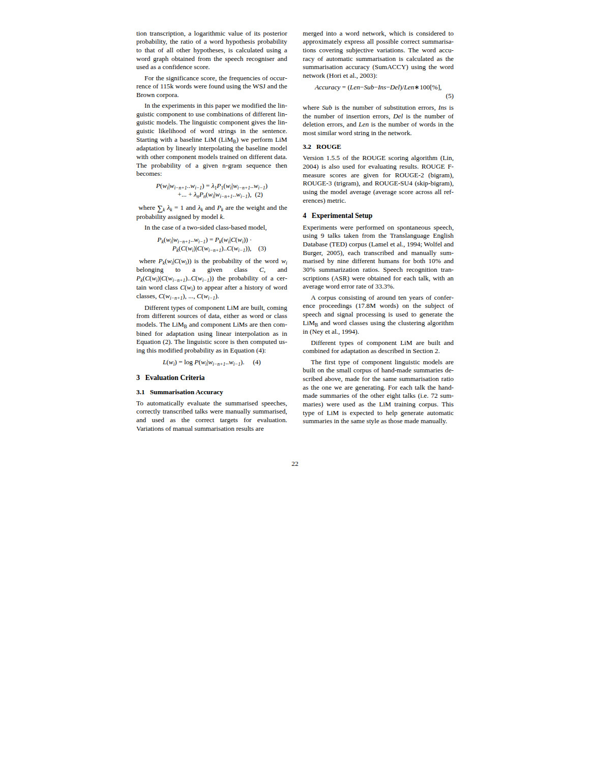tion transcription, a logarithmic value of its posterior probability, the ratio of a word hypothesis probability to that of all other hypotheses, is calculated using a word graph obtained from the speech recogniser and used as a confidence score.
For the significance score, the frequencies of occurrence of 115k words were found using the WSJ and the Brown corpora.
In the experiments in this paper we modified the linguistic component to use combinations of different linguistic models. The linguistic component gives the linguistic likelihood of word strings in the sentence. Starting with a baseline LiM (LiMB) we perform LiM adaptation by linearly interpolating the baseline model with other component models trained on different data. The probability of a given n-gram sequence then becomes:
P(wi|wi−n+1..wi−1) = λ1P1(wi|wi−n+1..wi−1) +... + λnPn(wi|wi−n+1..wi−1), (2)
where ∑k λk = 1 and λk and Pk are the weight and the probability assigned by model k.
In the case of a two-sided class-based model,
Pk(wi|wi−n+1..wi−1) = Pk(wi|C(wi)) · Pk(C(wi)|C(wi−n+1)..C(wi−1)), (3)
where Pk(wi|C(wi)) is the probability of the word wi belonging to a given class C, and Pk(C(wi)|C(wi−n+1)..C(wi−1)) the probability of a certain word class C(wi) to appear after a history of word classes, C(wi−n+1), ..., C(wi−1).
Different types of component LiM are built, coming from different sources of data, either as word or class models. The LiMB and component LiMs are then combined for adaptation using linear interpolation as in Equation (2). The linguistic score is then computed using this modified probability as in Equation (4):
L(wi) = log P(wi|wi−n+1..wi−1). (4)
3 Evaluation Criteria
3.1 Summarisation Accuracy
To automatically evaluate the summarised speeches, correctly transcribed talks were manually summarised, and used as the correct targets for evaluation. Variations of manual summarisation results are
merged into a word network, which is considered to approximately express all possible correct summarisations covering subjective variations. The word accuracy of automatic summarisation is calculated as the summarisation accuracy (SumACCY) using the word network (Hori et al., 2003):
Accuracy = (Len−Sub−Ins−Del)/Len∗100[%],
(5)
where Sub is the number of substitution errors, Ins is the number of insertion errors, Del is the number of deletion errors, and Len is the number of words in the most similar word string in the network.
3.2 ROUGE
Version 1.5.5 of the ROUGE scoring algorithm (Lin, 2004) is also used for evaluating results. ROUGE F-measure scores are given for ROUGE-2 (bigram), ROUGE-3 (trigram), and ROUGE-SU4 (skip-bigram), using the model average (average score across all references) metric.
4 Experimental Setup
Experiments were performed on spontaneous speech, using 9 talks taken from the Translanguage English Database (TED) corpus (Lamel et al., 1994; Wolfel and Burger, 2005), each transcribed and manually summarised by nine different humans for both 10% and 30% summarization ratios. Speech recognition transcriptions (ASR) were obtained for each talk, with an average word error rate of 33.3%.
A corpus consisting of around ten years of conference proceedings (17.8M words) on the subject of speech and signal processing is used to generate the LiMB and word classes using the clustering algorithm in (Ney et al., 1994).
Different types of component LiM are built and combined for adaptation as described in Section 2.
The first type of component linguistic models are built on the small corpus of hand-made summaries described above, made for the same summarisation ratio as the one we are generating. For each talk the hand-made summaries of the other eight talks (i.e. 72 summaries) were used as the LiM training corpus. This type of LiM is expected to help generate automatic summaries in the same style as those made manually.
22